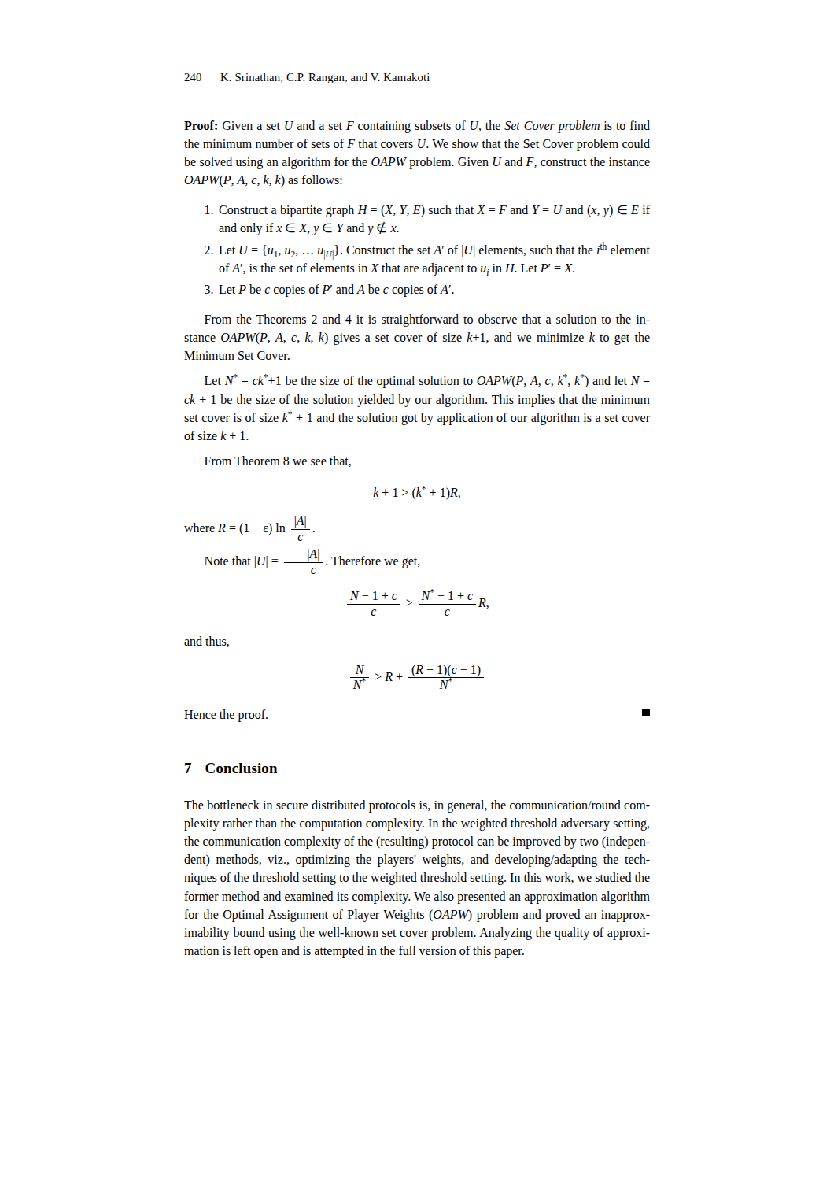240 K. Srinathan, C.P. Rangan, and V. Kamakoti
Proof: Given a set U and a set F containing subsets of U, the Set Cover problem is to find the minimum number of sets of F that covers U. We show that the Set Cover problem could be solved using an algorithm for the OAPW problem. Given U and F, construct the instance OAPW(P, A, c, k, k) as follows:
Construct a bipartite graph H = (X, Y, E) such that X = F and Y = U and (x, y) ∈ E if and only if x ∈ X, y ∈ Y and y ∉ x.
Let U = {u1, u2, … u|U|}. Construct the set A′ of |U| elements, such that the ith element of A′, is the set of elements in X that are adjacent to ui in H. Let P′ = X.
Let P be c copies of P′ and A be c copies of A′.
From the Theorems 2 and 4 it is straightforward to observe that a solution to the instance OAPW(P, A, c, k, k) gives a set cover of size k+1, and we minimize k to get the Minimum Set Cover.
Let N* = ck*+1 be the size of the optimal solution to OAPW(P, A, c, k*, k*) and let N = ck + 1 be the size of the solution yielded by our algorithm. This implies that the minimum set cover is of size k* + 1 and the solution got by application of our algorithm is a set cover of size k + 1.
From Theorem 8 we see that,
k + 1 > (k* + 1)R,
where R = (1 − ε) ln |A|c.
Note that |U| = |A|c. Therefore we get,
N − 1 + c c > N* − 1 + c c R,
and thus,
NN* > R + (R − 1)(c − 1) N*
Hence the proof.
7 Conclusion
The bottleneck in secure distributed protocols is, in general, the communication/round complexity rather than the computation complexity. In the weighted threshold adversary setting, the communication complexity of the (resulting) protocol can be improved by two (independent) methods, viz., optimizing the players' weights, and developing/adapting the techniques of the threshold setting to the weighted threshold setting. In this work, we studied the former method and examined its complexity. We also presented an approximation algorithm for the Optimal Assignment of Player Weights (OAPW) problem and proved an inapproximability bound using the well-known set cover problem. Analyzing the quality of approximation is left open and is attempted in the full version of this paper.